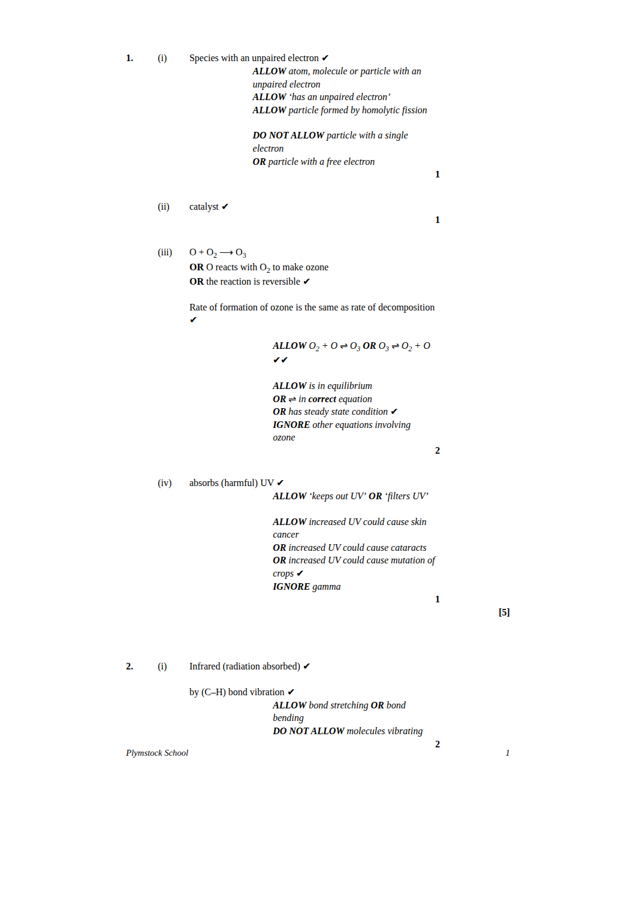| 1. | (i) | Species with an unpaired electron ✔ | | |
| | | ALLOW atom, molecule or particle with an unpaired electron ALLOW ‘has an unpaired electron’ ALLOW particle formed by homolytic fission DO NOT ALLOW particle with a single electron OR particle with a free electron | | |
| | | | 1 | |
| | (ii) | catalyst ✔ | | |
| | | | 1 | |
| | (iii) | O + O 2 ⟶ O 3 OR O reacts with O 2 to make ozone OR the reaction is reversible ✔ Rate of formation of ozone is the same as rate of decomposition ✔ ALLOW O 2 + O ⇌ O 3 OR O 3 ⇌ O 2 + O ✔✔ ALLOW is in equilibrium OR ⇌ in correct equation OR has steady state condition ✔ IGNORE other equations involving ozone | | |
| | | | 2 | |
| | (iv) | absorbs (harmful) UV ✔ | | |
| | | ALLOW ‘keeps out UV’ OR ‘filters UV’ ALLOW increased UV could cause skin cancer OR increased UV could cause cataracts OR increased UV could cause mutation of crops ✔ IGNORE gamma | | |
| | | | 1 | |
| | | | | [5] |
| 2. | (i) | Infrared (radiation absorbed) ✔ | | |
| | | by (C–H) bond vibration ✔ ALLOW bond stretching OR bond bending DO NOT ALLOW molecules vibrating | | |
| | | | 2 | |
Plymstock School 1